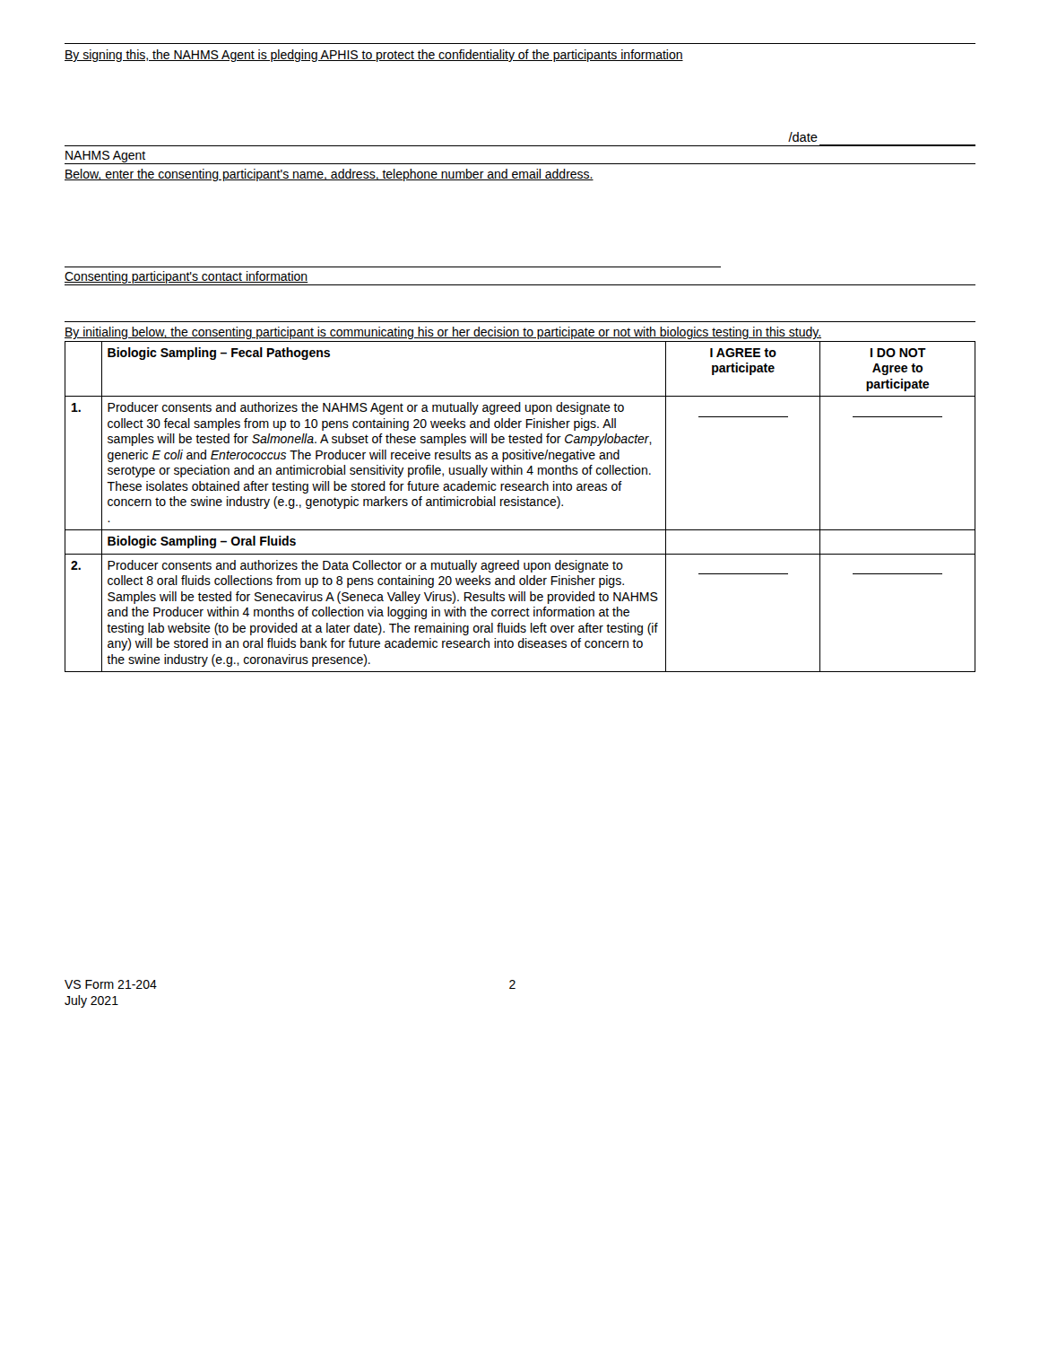By signing this, the NAHMS Agent is pledging APHIS to protect the confidentiality of the participants information
/date
NAHMS Agent
Below, enter the consenting participant's name, address, telephone number and email address.
Consenting participant's contact information
By initialing below, the consenting participant is communicating his or her decision to participate or not with biologics testing in this study.
| | Biologic Sampling – Fecal Pathogens | I AGREE to participate | I DO NOT Agree to participate |
| --- | --- | --- | --- |
| 1. | Producer consents and authorizes the NAHMS Agent or a mutually agreed upon designate to collect 30 fecal samples from up to 10 pens containing 20 weeks and older Finisher pigs. All samples will be tested for Salmonella . A subset of these samples will be tested for Campylobacter , generic E coli and Enterococcus The Producer will receive results as a positive/negative and serotype or speciation and an antimicrobial sensitivity profile, usually within 4 months of collection. These isolates obtained after testing will be stored for future academic research into areas of concern to the swine industry (e.g., genotypic markers of antimicrobial resistance). . | | |
| | Biologic Sampling – Oral Fluids | | |
| 2. | Producer consents and authorizes the Data Collector or a mutually agreed upon designate to collect 8 oral fluids collections from up to 8 pens containing 20 weeks and older Finisher pigs. Samples will be tested for Senecavirus A (Seneca Valley Virus). Results will be provided to NAHMS and the Producer within 4 months of collection via logging in with the correct information at the testing lab website (to be provided at a later date). The remaining oral fluids left over after testing (if any) will be stored in an oral fluids bank for future academic research into diseases of concern to the swine industry (e.g., coronavirus presence). | | |
VS Form 21-204
July 2021
2